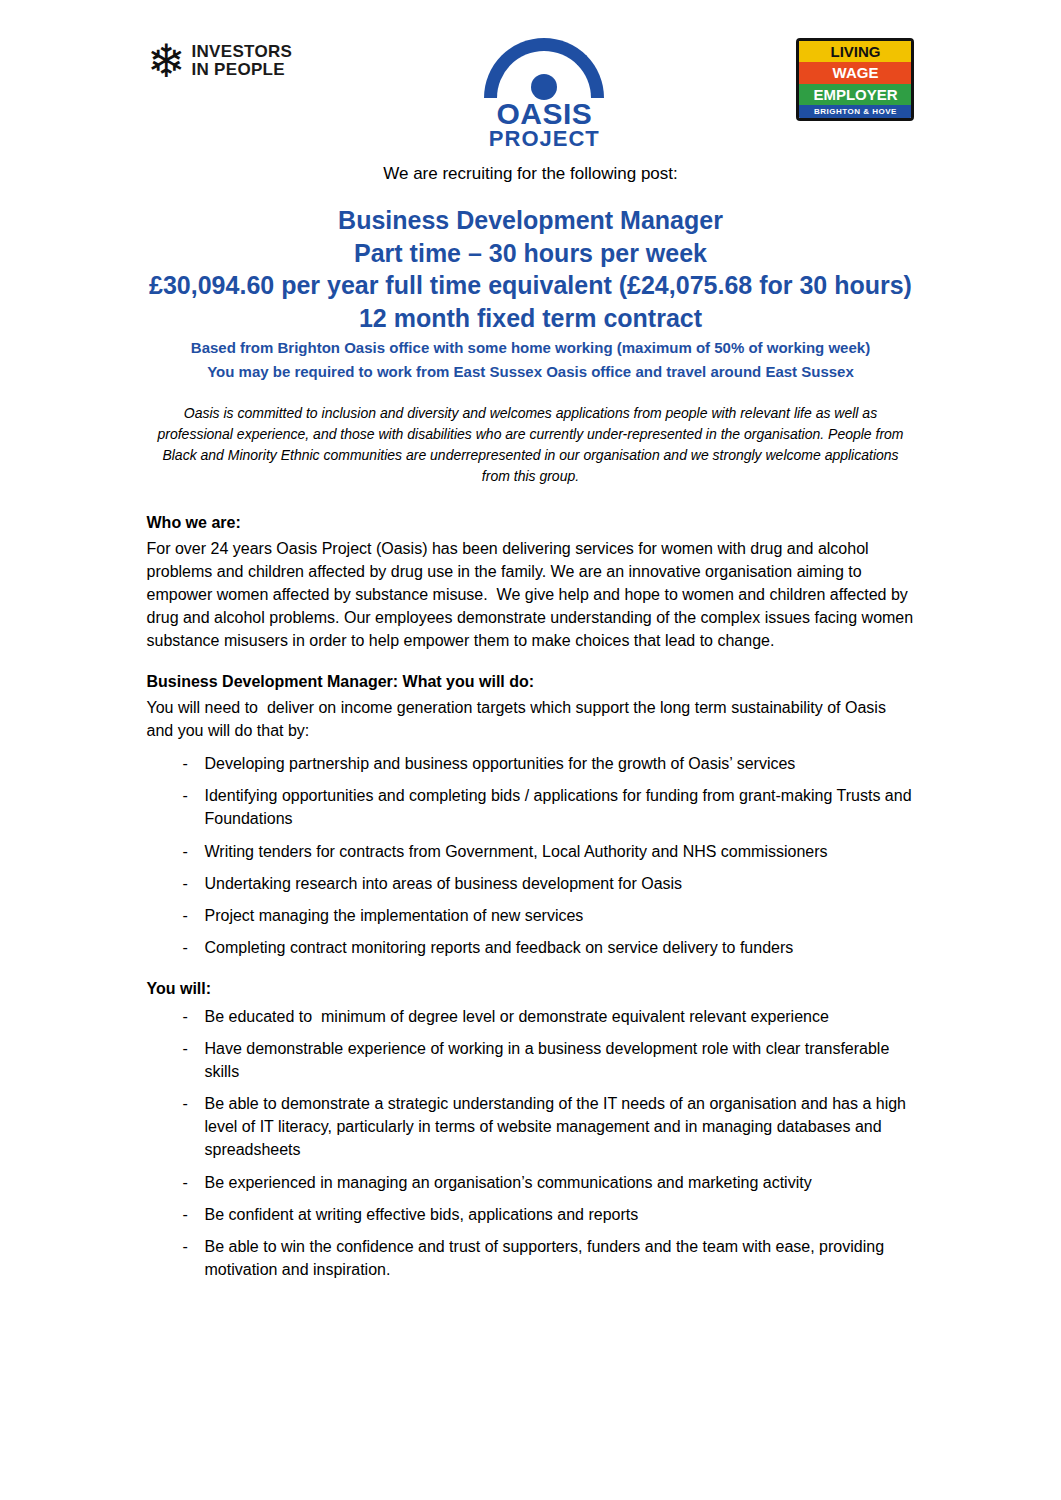❄ Investors
in People
OASISPROJECT
LIVING
WAGE
EMPLOYER
BRIGHTON & HOVE
We are recruiting for the following post:
Business Development Manager Part time – 30 hours per week £30,094.60 per year full time equivalent (£24,075.68 for 30 hours) 12 month fixed term contract Based from Brighton Oasis office with some home working (maximum of 50% of working week) You may be required to work from East Sussex Oasis office and travel around East Sussex
Oasis is committed to inclusion and diversity and welcomes applications from people with relevant life as well as professional experience, and those with disabilities who are currently under-represented in the organisation. People from Black and Minority Ethnic communities are underrepresented in our organisation and we strongly welcome applications from this group.
Who we are:
For over 24 years Oasis Project (Oasis) has been delivering services for women with drug and alcohol problems and children affected by drug use in the family. We are an innovative organisation aiming to empower women affected by substance misuse. We give help and hope to women and children affected by drug and alcohol problems. Our employees demonstrate understanding of the complex issues facing women substance misusers in order to help empower them to make choices that lead to change.
Business Development Manager: What you will do:
You will need to deliver on income generation targets which support the long term sustainability of Oasis and you will do that by:
Developing partnership and business opportunities for the growth of Oasis’ services
Identifying opportunities and completing bids / applications for funding from grant-making Trusts and Foundations
Writing tenders for contracts from Government, Local Authority and NHS commissioners
Undertaking research into areas of business development for Oasis
Project managing the implementation of new services
Completing contract monitoring reports and feedback on service delivery to funders
You will:
Be educated to minimum of degree level or demonstrate equivalent relevant experience
Have demonstrable experience of working in a business development role with clear transferable skills
Be able to demonstrate a strategic understanding of the IT needs of an organisation and has a high level of IT literacy, particularly in terms of website management and in managing databases and spreadsheets
Be experienced in managing an organisation’s communications and marketing activity
Be confident at writing effective bids, applications and reports
Be able to win the confidence and trust of supporters, funders and the team with ease, providing motivation and inspiration.